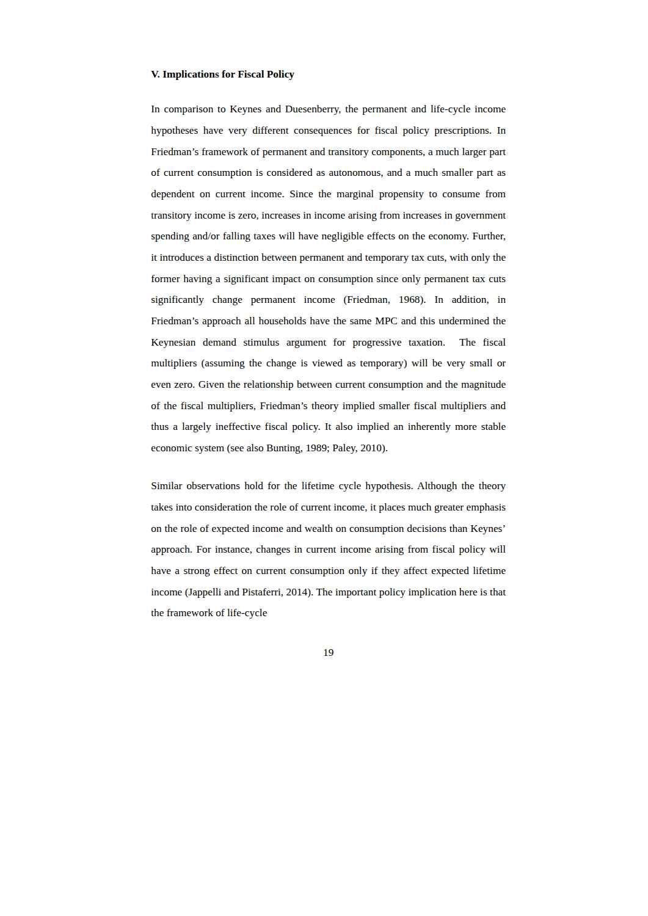V. Implications for Fiscal Policy
In comparison to Keynes and Duesenberry, the permanent and life-cycle income hypotheses have very different consequences for fiscal policy prescriptions. In Friedman’s framework of permanent and transitory components, a much larger part of current consumption is considered as autonomous, and a much smaller part as dependent on current income. Since the marginal propensity to consume from transitory income is zero, increases in income arising from increases in government spending and/or falling taxes will have negligible effects on the economy. Further, it introduces a distinction between permanent and temporary tax cuts, with only the former having a significant impact on consumption since only permanent tax cuts significantly change permanent income (Friedman, 1968). In addition, in Friedman’s approach all households have the same MPC and this undermined the Keynesian demand stimulus argument for progressive taxation. The fiscal multipliers (assuming the change is viewed as temporary) will be very small or even zero. Given the relationship between current consumption and the magnitude of the fiscal multipliers, Friedman’s theory implied smaller fiscal multipliers and thus a largely ineffective fiscal policy. It also implied an inherently more stable economic system (see also Bunting, 1989; Paley, 2010).
Similar observations hold for the lifetime cycle hypothesis. Although the theory takes into consideration the role of current income, it places much greater emphasis on the role of expected income and wealth on consumption decisions than Keynes’ approach. For instance, changes in current income arising from fiscal policy will have a strong effect on current consumption only if they affect expected lifetime income (Jappelli and Pistaferri, 2014). The important policy implication here is that the framework of life-cycle
19